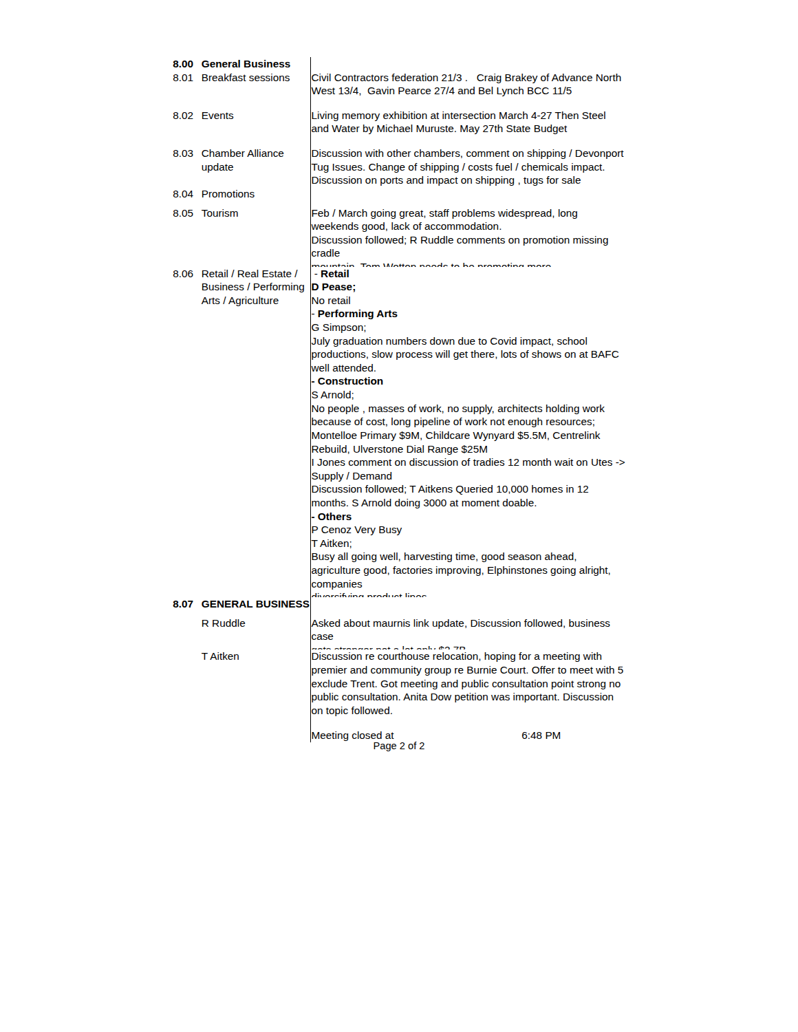| 8.00 | General Business | |
| 8.01 | Breakfast sessions | Civil Contractors federation 21/3 . Craig Brakey of Advance North West 13/4, Gavin Pearce 27/4 and Bel Lynch BCC 11/5 |
| 8.02 | Events | Living memory exhibition at intersection March 4-27 Then Steel and Water by Michael Muruste. May 27th State Budget |
| 8.03 | Chamber Alliance update | Discussion with other chambers, comment on shipping / Devonport Tug Issues. Change of shipping / costs fuel / chemicals impact. Discussion on ports and impact on shipping , tugs for sale |
| 8.04 | Promotions | |
| 8.05 | Tourism | Feb / March going great, staff problems widespread, long weekends good, lack of accommodation. Discussion followed; R Ruddle comments on promotion missing cradle mountain, Tom Wotton needs to be promoting more. |
| 8.06 | Retail / Real Estate / Business / Performing Arts / Agriculture | - Retail D Pease; No retail - Performing Arts G Simpson; July graduation numbers down due to Covid impact, school productions, slow process will get there, lots of shows on at BAFC well attended. - Construction S Arnold; No people , masses of work, no supply, architects holding work because of cost, long pipeline of work not enough resources; Montelloe Primary $9M, Childcare Wynyard $5.5M, Centrelink Rebuild, Ulverstone Dial Range $25M I Jones comment on discussion of tradies 12 month wait on Utes -> Supply / Demand Discussion followed; T Aitkens Queried 10,000 homes in 12 months. S Arnold doing 3000 at moment doable. - Others P Cenoz Very Busy T Aitken; Busy all going well, harvesting time, good season ahead, agriculture good, factories improving, Elphinstones going alright, companies diversifying product lines. |
| 8.07 | GENERAL BUSINESS | |
| | R Ruddle | Asked about maurnis link update, Discussion followed, business case gets stronger not a lot only $2.7B |
| | T Aitken | Discussion re courthouse relocation, hoping for a meeting with premier and community group re Burnie Court. Offer to meet with 5 exclude Trent. Got meeting and public consultation point strong no public consultation. Anita Dow petition was important. Discussion on topic followed. Meeting closed at 6:48 PM |
_______________________________________________________________________________________________ Page 2 of 2